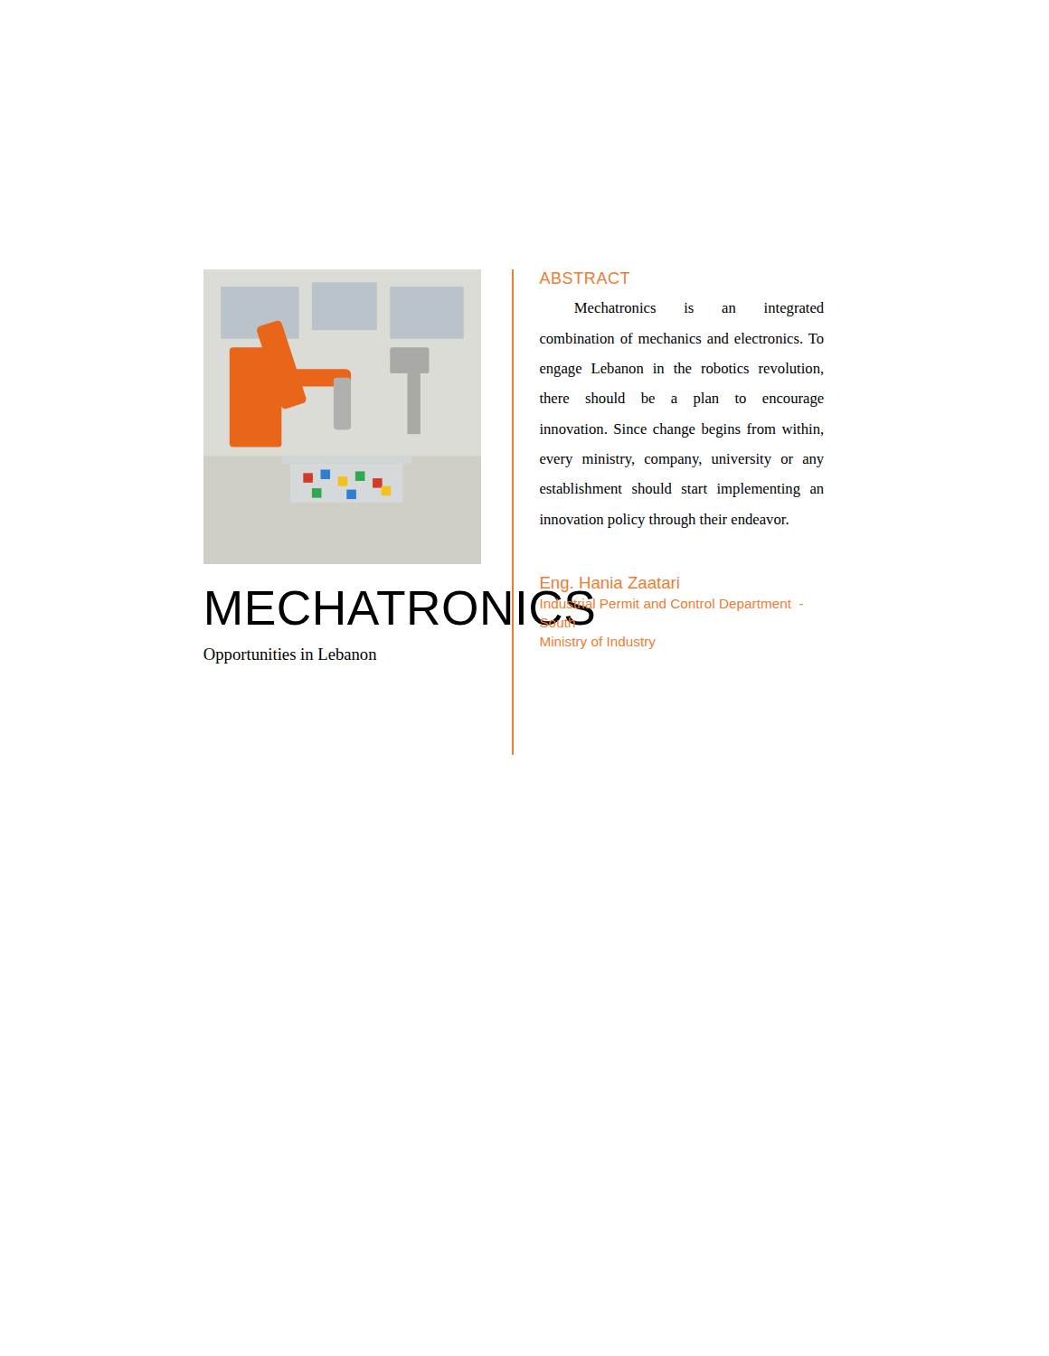MECHATRONICS
Opportunities in Lebanon
ABSTRACT
Mechatronics is an integrated combination of mechanics and electronics. To engage Lebanon in the robotics revolution, there should be a plan to encourage innovation. Since change begins from within, every ministry, company, university or any establishment should start implementing an innovation policy through their endeavor.
Eng. Hania Zaatari
Industrial Permit and Control Department - South
Ministry of Industry